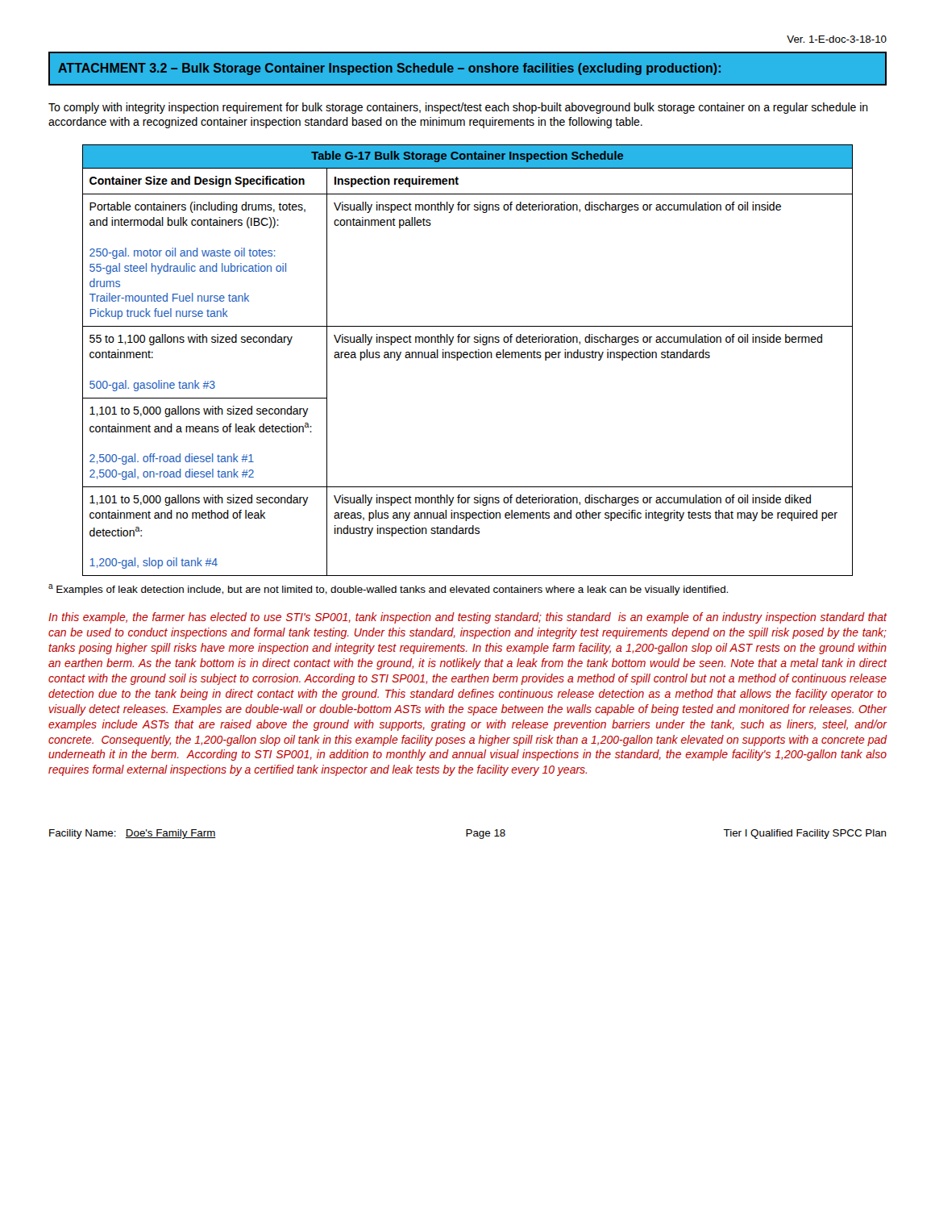Ver. 1-E-doc-3-18-10
ATTACHMENT 3.2 – Bulk Storage Container Inspection Schedule – onshore facilities (excluding production):
To comply with integrity inspection requirement for bulk storage containers, inspect/test each shop-built aboveground bulk storage container on a regular schedule in accordance with a recognized container inspection standard based on the minimum requirements in the following table.
Table G-17 Bulk Storage Container Inspection Schedule
| Container Size and Design Specification | Inspection requirement |
| --- | --- |
| Portable containers (including drums, totes, and intermodal bulk containers (IBC)): 250-gal. motor oil and waste oil totes: 55-gal steel hydraulic and lubrication oil drums Trailer-mounted Fuel nurse tank Pickup truck fuel nurse tank | Visually inspect monthly for signs of deterioration, discharges or accumulation of oil inside containment pallets |
| 55 to 1,100 gallons with sized secondary containment: 500-gal. gasoline tank #3 | Visually inspect monthly for signs of deterioration, discharges or accumulation of oil inside bermed area plus any annual inspection elements per industry inspection standards |
| 1,101 to 5,000 gallons with sized secondary containment and a means of leak detection a : 2,500-gal. off-road diesel tank #1 2,500-gal, on-road diesel tank #2 |
| 1,101 to 5,000 gallons with sized secondary containment and no method of leak detection a : 1,200-gal, slop oil tank #4 | Visually inspect monthly for signs of deterioration, discharges or accumulation of oil inside diked areas, plus any annual inspection elements and other specific integrity tests that may be required per industry inspection standards |
a Examples of leak detection include, but are not limited to, double-walled tanks and elevated containers where a leak can be visually identified.
In this example, the farmer has elected to use STI's SP001, tank inspection and testing standard; this standard is an example of an industry inspection standard that can be used to conduct inspections and formal tank testing. Under this standard, inspection and integrity test requirements depend on the spill risk posed by the tank; tanks posing higher spill risks have more inspection and integrity test requirements. In this example farm facility, a 1,200-gallon slop oil AST rests on the ground within an earthen berm. As the tank bottom is in direct contact with the ground, it is notlikely that a leak from the tank bottom would be seen. Note that a metal tank in direct contact with the ground soil is subject to corrosion. According to STI SP001, the earthen berm provides a method of spill control but not a method of continuous release detection due to the tank being in direct contact with the ground. This standard defines continuous release detection as a method that allows the facility operator to visually detect releases. Examples are double-wall or double-bottom ASTs with the space between the walls capable of being tested and monitored for releases. Other examples include ASTs that are raised above the ground with supports, grating or with release prevention barriers under the tank, such as liners, steel, and/or concrete. Consequently, the 1,200-gallon slop oil tank in this example facility poses a higher spill risk than a 1,200-gallon tank elevated on supports with a concrete pad underneath it in the berm. According to STI SP001, in addition to monthly and annual visual inspections in the standard, the example facility's 1,200-gallon tank also requires formal external inspections by a certified tank inspector and leak tests by the facility every 10 years.
Facility Name: Doe's Family Farm
Page 18
Tier I Qualified Facility SPCC Plan